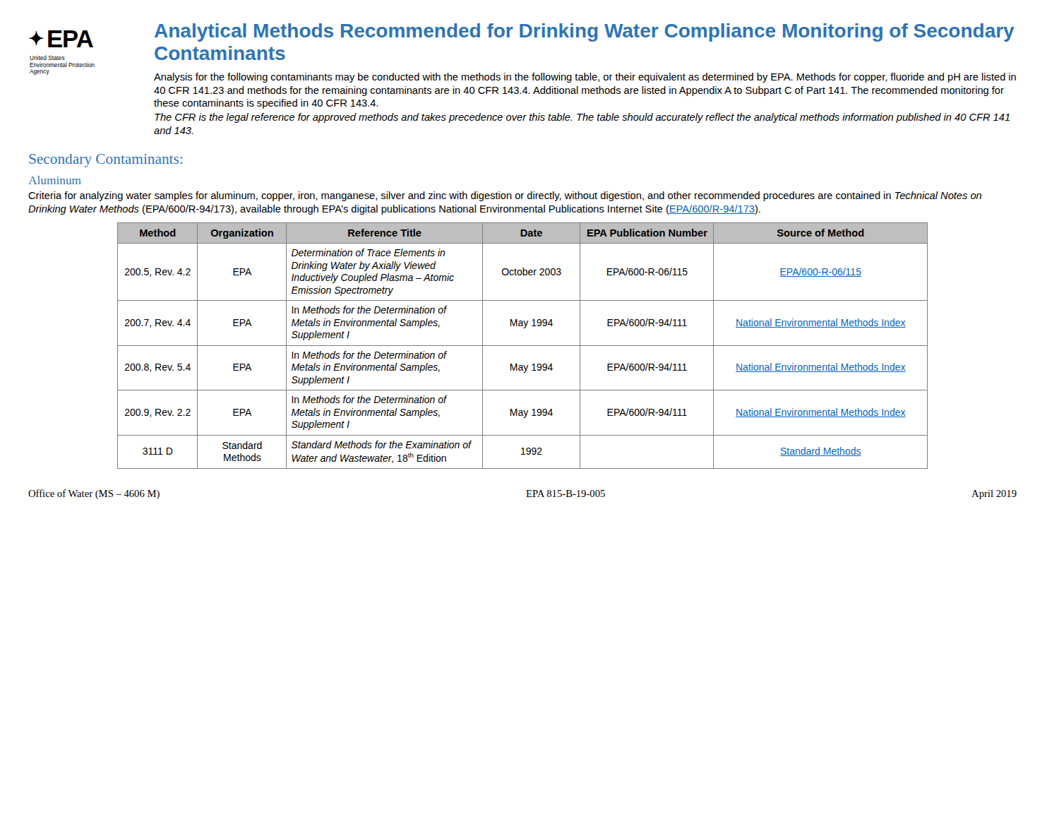✦EPA
United States
Environmental Protection
Agency
Analytical Methods Recommended for Drinking Water Compliance Monitoring of Secondary Contaminants
Analysis for the following contaminants may be conducted with the methods in the following table, or their equivalent as determined by EPA. Methods for copper, fluoride and pH are listed in 40 CFR 141.23 and methods for the remaining contaminants are in 40 CFR 143.4. Additional methods are listed in Appendix A to Subpart C of Part 141. The recommended monitoring for these contaminants is specified in 40 CFR 143.4.
The CFR is the legal reference for approved methods and takes precedence over this table. The table should accurately reflect the analytical methods information published in 40 CFR 141 and 143.
Secondary Contaminants:
Aluminum
Criteria for analyzing water samples for aluminum, copper, iron, manganese, silver and zinc with digestion or directly, without digestion, and other recommended procedures are contained in Technical Notes on Drinking Water Methods (EPA/600/R-94/173), available through EPA’s digital publications National Environmental Publications Internet Site (EPA/600/R-94/173).
| Method | Organization | Reference Title | Date | EPA Publication Number | Source of Method |
| --- | --- | --- | --- | --- | --- |
| 200.5, Rev. 4.2 | EPA | Determination of Trace Elements in Drinking Water by Axially Viewed Inductively Coupled Plasma – Atomic Emission Spectrometry | October 2003 | EPA/600-R-06/115 | EPA/600-R-06/115 |
| 200.7, Rev. 4.4 | EPA | In Methods for the Determination of Metals in Environmental Samples, Supplement I | May 1994 | EPA/600/R-94/111 | National Environmental Methods Index |
| 200.8, Rev. 5.4 | EPA | In Methods for the Determination of Metals in Environmental Samples, Supplement I | May 1994 | EPA/600/R-94/111 | National Environmental Methods Index |
| 200.9, Rev. 2.2 | EPA | In Methods for the Determination of Metals in Environmental Samples, Supplement I | May 1994 | EPA/600/R-94/111 | National Environmental Methods Index |
| 3111 D | Standard Methods | Standard Methods for the Examination of Water and Wastewater , 18 th Edition | 1992 | | Standard Methods |
Office of Water (MS – 4606 M)
EPA 815-B-19-005
April 2019